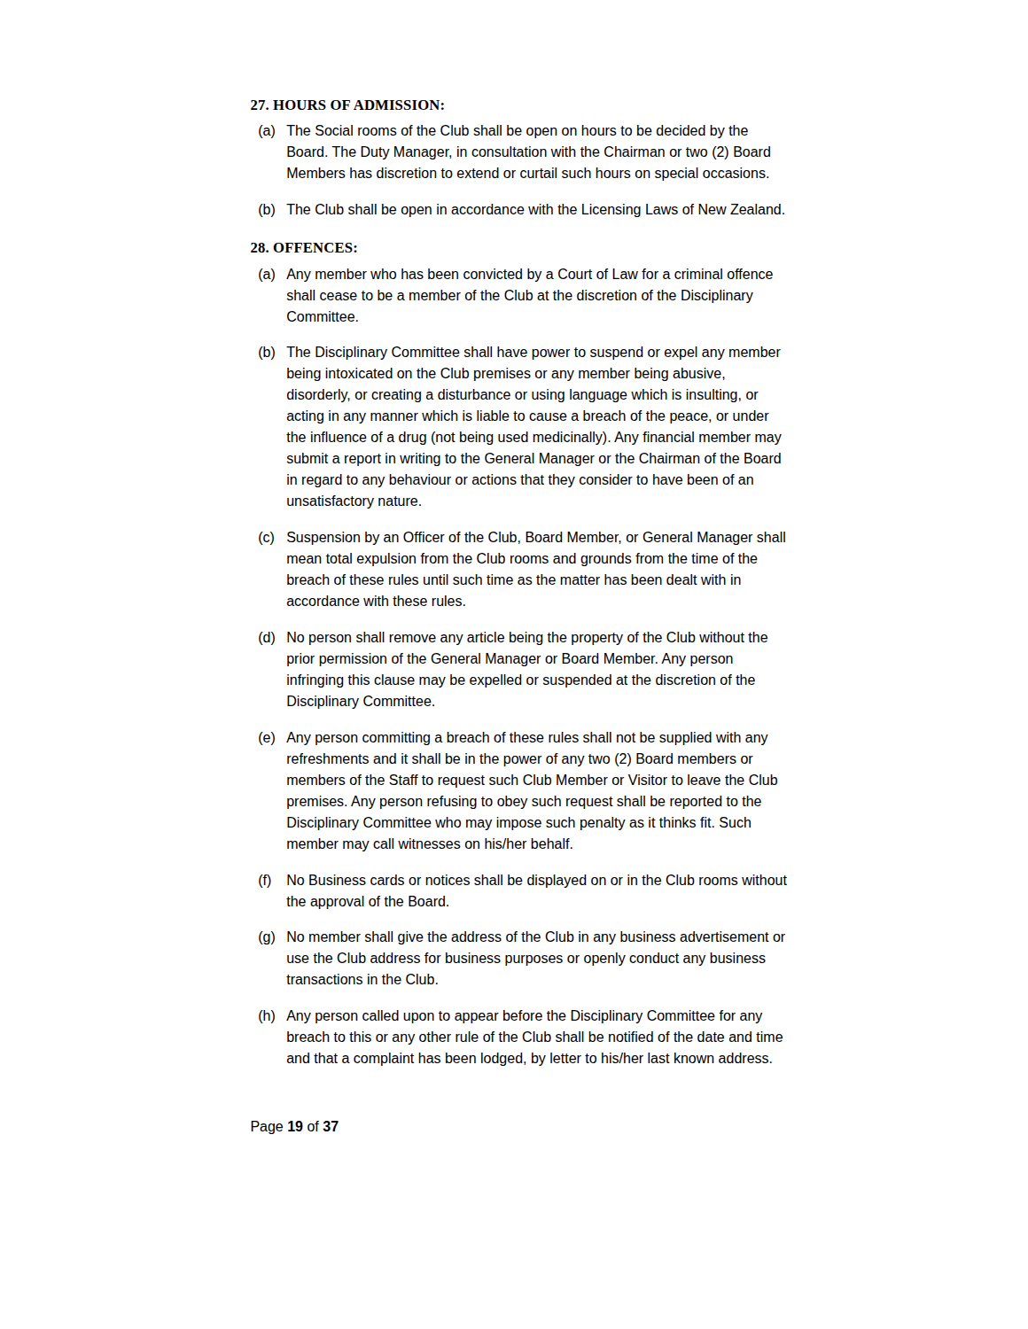27. HOURS OF ADMISSION:
(a) The Social rooms of the Club shall be open on hours to be decided by the Board. The Duty Manager, in consultation with the Chairman or two (2) Board Members has discretion to extend or curtail such hours on special occasions.
(b) The Club shall be open in accordance with the Licensing Laws of New Zealand.
28. OFFENCES:
(a) Any member who has been convicted by a Court of Law for a criminal offence shall cease to be a member of the Club at the discretion of the Disciplinary Committee.
(b) The Disciplinary Committee shall have power to suspend or expel any member being intoxicated on the Club premises or any member being abusive, disorderly, or creating a disturbance or using language which is insulting, or acting in any manner which is liable to cause a breach of the peace, or under the influence of a drug (not being used medicinally). Any financial member may submit a report in writing to the General Manager or the Chairman of the Board in regard to any behaviour or actions that they consider to have been of an unsatisfactory nature.
(c) Suspension by an Officer of the Club, Board Member, or General Manager shall mean total expulsion from the Club rooms and grounds from the time of the breach of these rules until such time as the matter has been dealt with in accordance with these rules.
(d) No person shall remove any article being the property of the Club without the prior permission of the General Manager or Board Member. Any person infringing this clause may be expelled or suspended at the discretion of the Disciplinary Committee.
(e) Any person committing a breach of these rules shall not be supplied with any refreshments and it shall be in the power of any two (2) Board members or members of the Staff to request such Club Member or Visitor to leave the Club premises. Any person refusing to obey such request shall be reported to the Disciplinary Committee who may impose such penalty as it thinks fit. Such member may call witnesses on his/her behalf.
(f) No Business cards or notices shall be displayed on or in the Club rooms without the approval of the Board.
(g) No member shall give the address of the Club in any business advertisement or use the Club address for business purposes or openly conduct any business transactions in the Club.
(h) Any person called upon to appear before the Disciplinary Committee for any breach to this or any other rule of the Club shall be notified of the date and time and that a complaint has been lodged, by letter to his/her last known address.
Page 19 of 37